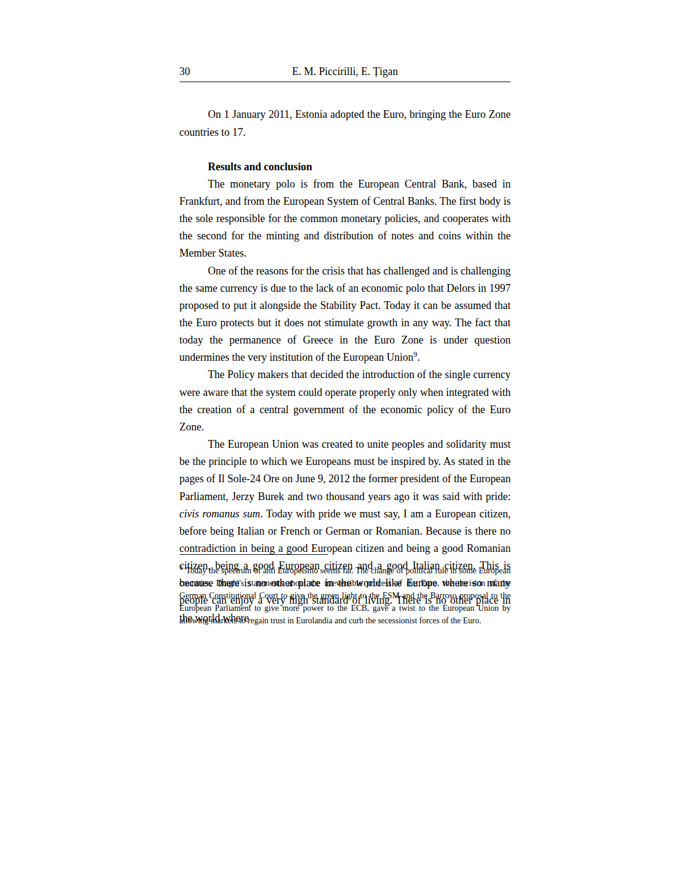30 E. M. Piccirilli, E. Țigan
On 1 January 2011, Estonia adopted the Euro, bringing the Euro Zone countries to 17.
Results and conclusion
The monetary polo is from the European Central Bank, based in Frankfurt, and from the European System of Central Banks. The first body is the sole responsible for the common monetary policies, and cooperates with the second for the minting and distribution of notes and coins within the Member States.
One of the reasons for the crisis that has challenged and is challenging the same currency is due to the lack of an economic polo that Delors in 1997 proposed to put it alongside the Stability Pact. Today it can be assumed that the Euro protects but it does not stimulate growth in any way. The fact that today the permanence of Greece in the Euro Zone is under question undermines the very institution of the European Union9.
The Policy makers that decided the introduction of the single currency were aware that the system could operate properly only when integrated with the creation of a central government of the economic policy of the Euro Zone.
The European Union was created to unite peoples and solidarity must be the principle to which we Europeans must be inspired by. As stated in the pages of Il Sole-24 Ore on June 9, 2012 the former president of the European Parliament, Jerzy Burek and two thousand years ago it was said with pride: civis romanus sum. Today with pride we must say, I am a European citizen, before being Italian or French or German or Romanian. Because is there no contradiction in being a good European citizen and being a good Romanian citizen, being a good European citizen and a good Italian citizen. This is because there is no other place in the world like Europe where so many people can enjoy a very high standard of living. There is no other place in the world where
9 Today the spectrum of anti Europeismo seems far. The change of political rule in some European countries, Draghi's statements about the irreversible process of the Euro, the decision of the German Constitutional Court to give the green light to the ESM and the Barroso proposal to the European Parliament to give more power to the ECB, gave a twist to the European Union by allowing markets to regain trust in Eurolandia and curb the secessionist forces of the Euro.